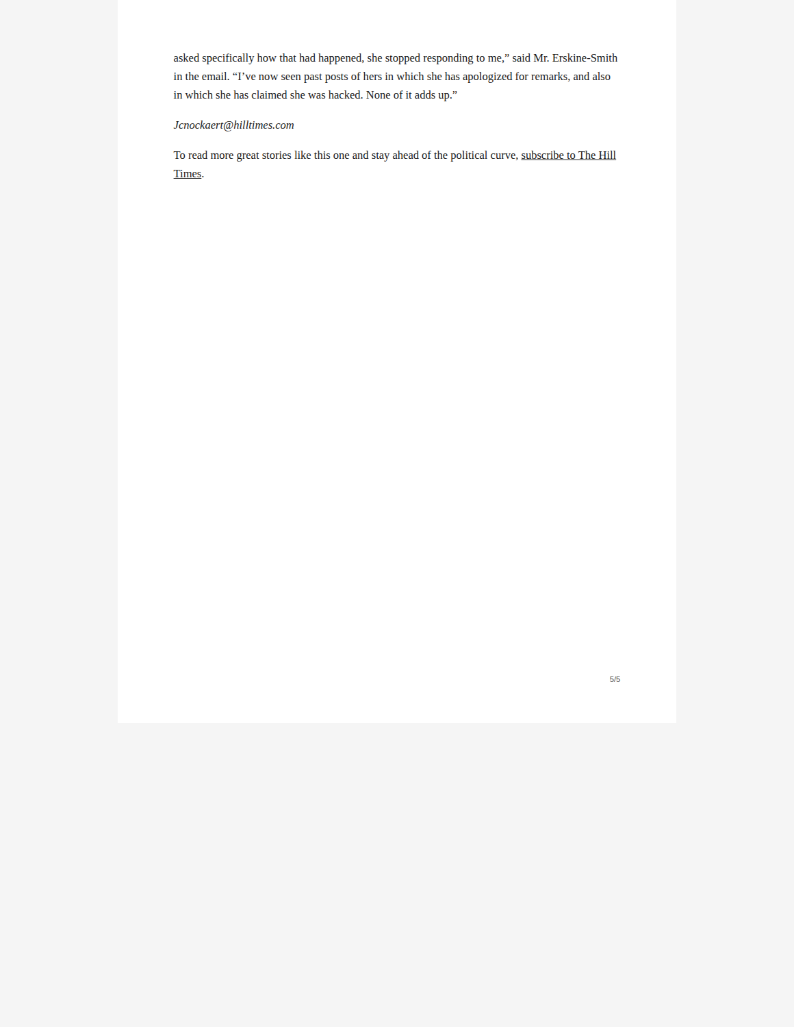asked specifically how that had happened, she stopped responding to me,” said Mr. Erskine-Smith in the email. “I’ve now seen past posts of hers in which she has apologized for remarks, and also in which she has claimed she was hacked. None of it adds up.”
Jcnockaert@hilltimes.com
To read more great stories like this one and stay ahead of the political curve, subscribe to The Hill Times.
5/5